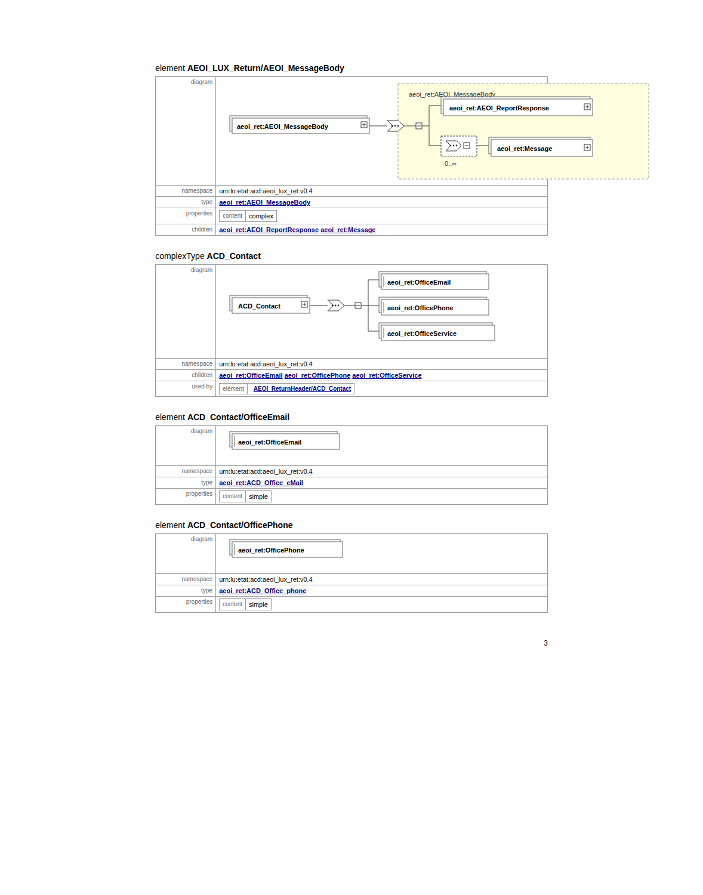element AEOI_LUX_Return/AEOI_MessageBody
| diagram | aeoi_ret:AEOI_MessageBody aeoi_ret:AEOI_MessageBody aeoi_ret:AEOI_ReportResponse 0..∞ aeoi_ret:Message |
| namespace | urn:lu:etat:acd:aeoi_lux_ret:v0.4 |
| type | aeoi_ret:AEOI_MessageBody |
| properties | / content / complex / |
| children | aeoi_ret:AEOI_ReportResponse aeoi_ret:Message |
complexType ACD_Contact
| diagram | ACD_Contact aeoi_ret:OfficeEmail aeoi_ret:OfficePhone aeoi_ret:OfficeService |
| namespace | urn:lu:etat:acd:aeoi_lux_ret:v0.4 |
| children | aeoi_ret:OfficeEmail aeoi_ret:OfficePhone aeoi_ret:OfficeService |
| used by | / element / AEOI_ReturnHeader/ACD_Contact / |
element ACD_Contact/OfficeEmail
| diagram | aeoi_ret:OfficeEmail |
| namespace | urn:lu:etat:acd:aeoi_lux_ret:v0.4 |
| type | aeoi_ret:ACD_Office_eMail |
| properties | / content / simple / |
element ACD_Contact/OfficePhone
| diagram | aeoi_ret:OfficePhone |
| namespace | urn:lu:etat:acd:aeoi_lux_ret:v0.4 |
| type | aeoi_ret:ACD_Office_phone |
| properties | / content / simple / |
3